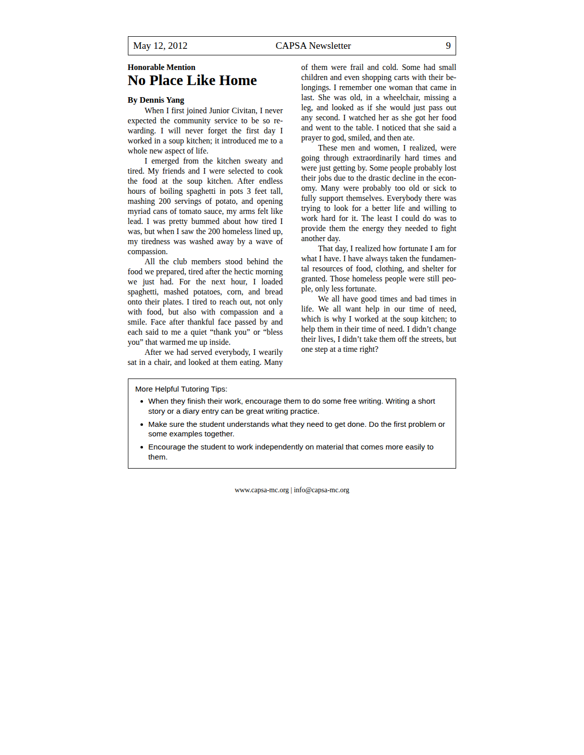May 12, 2012 CAPSA Newsletter 9
Honorable Mention
No Place Like Home
By Dennis Yang
When I first joined Junior Civitan, I never expected the community service to be so rewarding. I will never forget the first day I worked in a soup kitchen; it introduced me to a whole new aspect of life.
I emerged from the kitchen sweaty and tired. My friends and I were selected to cook the food at the soup kitchen. After endless hours of boiling spaghetti in pots 3 feet tall, mashing 200 servings of potato, and opening myriad cans of tomato sauce, my arms felt like lead. I was pretty bummed about how tired I was, but when I saw the 200 homeless lined up, my tiredness was washed away by a wave of compassion.
All the club members stood behind the food we prepared, tired after the hectic morning we just had. For the next hour, I loaded spaghetti, mashed potatoes, corn, and bread onto their plates. I tired to reach out, not only with food, but also with compassion and a smile. Face after thankful face passed by and each said to me a quiet “thank you” or “bless you” that warmed me up inside.
After we had served everybody, I wearily sat in a chair, and looked at them eating. Many of them were frail and cold. Some had small children and even shopping carts with their belongings. I remember one woman that came in last. She was old, in a wheelchair, missing a leg, and looked as if she would just pass out any second. I watched her as she got her food and went to the table. I noticed that she said a prayer to god, smiled, and then ate.
These men and women, I realized, were going through extraordinarily hard times and were just getting by. Some people probably lost their jobs due to the drastic decline in the economy. Many were probably too old or sick to fully support themselves. Everybody there was trying to look for a better life and willing to work hard for it. The least I could do was to provide them the energy they needed to fight another day.
That day, I realized how fortunate I am for what I have. I have always taken the fundamental resources of food, clothing, and shelter for granted. Those homeless people were still people, only less fortunate.
We all have good times and bad times in life. We all want help in our time of need, which is why I worked at the soup kitchen; to help them in their time of need. I didn’t change their lives, I didn’t take them off the streets, but one step at a time right?
More Helpful Tutoring Tips:
When they finish their work, encourage them to do some free writing. Writing a short story or a diary entry can be great writing practice.
Make sure the student understands what they need to get done. Do the first problem or some examples together.
Encourage the student to work independently on material that comes more easily to them.
www.capsa-mc.org | info@capsa-mc.org